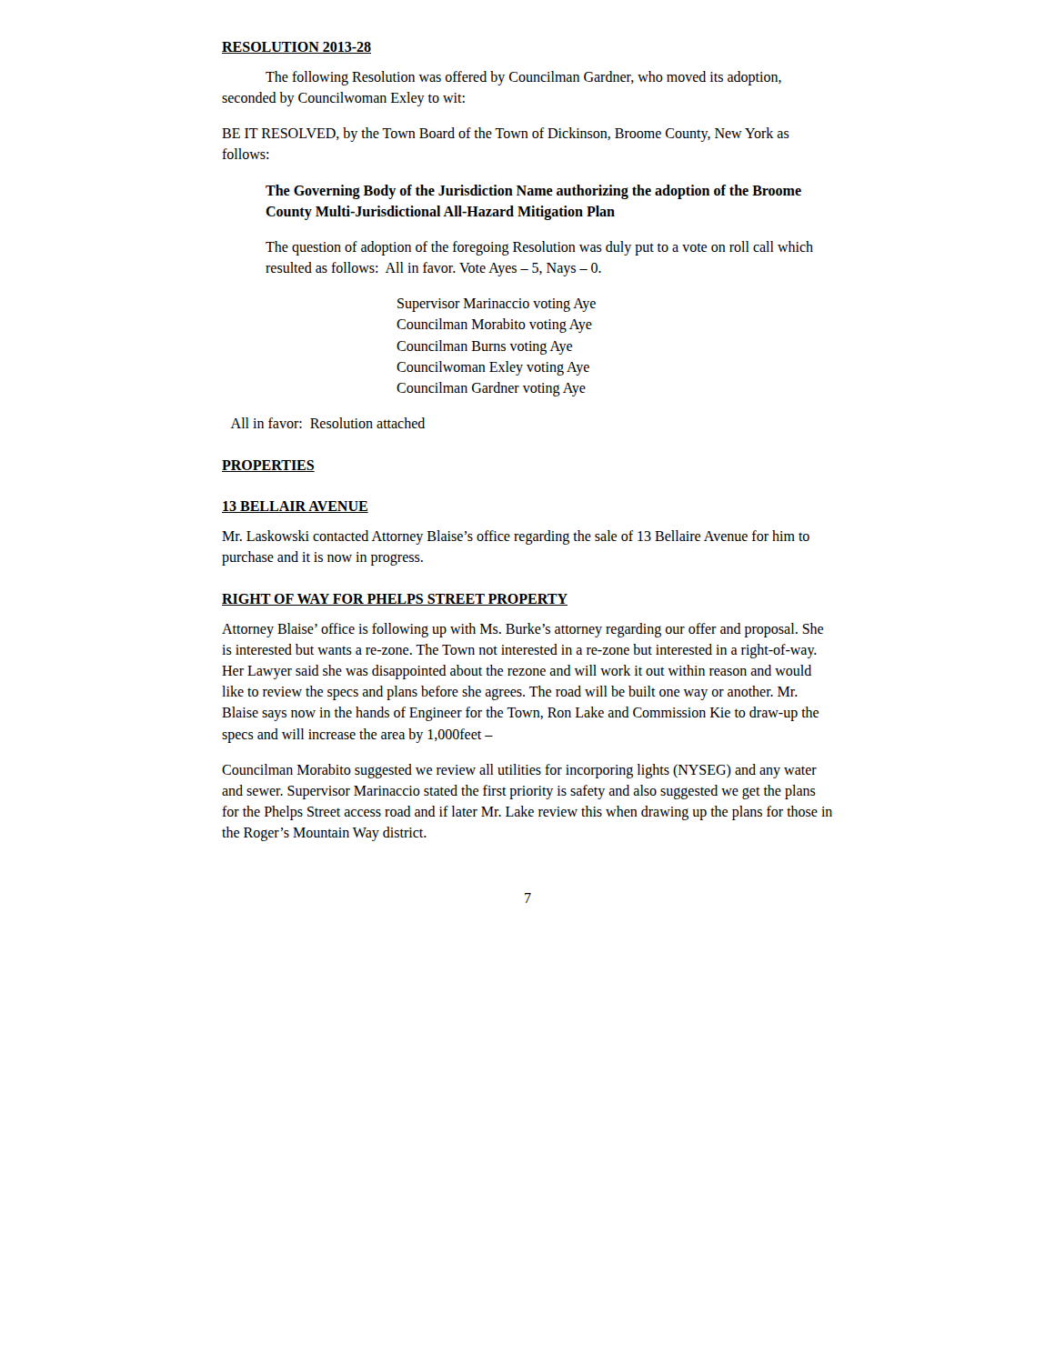RESOLUTION 2013-28
The following Resolution was offered by Councilman Gardner, who moved its adoption, seconded by Councilwoman Exley to wit:
BE IT RESOLVED, by the Town Board of the Town of Dickinson, Broome County, New York as follows:
The Governing Body of the Jurisdiction Name authorizing the adoption of the Broome County Multi-Jurisdictional All-Hazard Mitigation Plan
The question of adoption of the foregoing Resolution was duly put to a vote on roll call which resulted as follows: All in favor. Vote Ayes – 5, Nays – 0.
Supervisor Marinaccio voting Aye
Councilman Morabito voting Aye
Councilman Burns voting Aye
Councilwoman Exley voting Aye
Councilman Gardner voting Aye
All in favor: Resolution attached
PROPERTIES
13 BELLAIR AVENUE
Mr. Laskowski contacted Attorney Blaise’s office regarding the sale of 13 Bellaire Avenue for him to purchase and it is now in progress.
RIGHT OF WAY FOR PHELPS STREET PROPERTY
Attorney Blaise’ office is following up with Ms. Burke’s attorney regarding our offer and proposal. She is interested but wants a re-zone. The Town not interested in a re-zone but interested in a right-of-way. Her Lawyer said she was disappointed about the rezone and will work it out within reason and would like to review the specs and plans before she agrees. The road will be built one way or another. Mr. Blaise says now in the hands of Engineer for the Town, Ron Lake and Commission Kie to draw-up the specs and will increase the area by 1,000feet –
Councilman Morabito suggested we review all utilities for incorporing lights (NYSEG) and any water and sewer. Supervisor Marinaccio stated the first priority is safety and also suggested we get the plans for the Phelps Street access road and if later Mr. Lake review this when drawing up the plans for those in the Roger’s Mountain Way district.
7